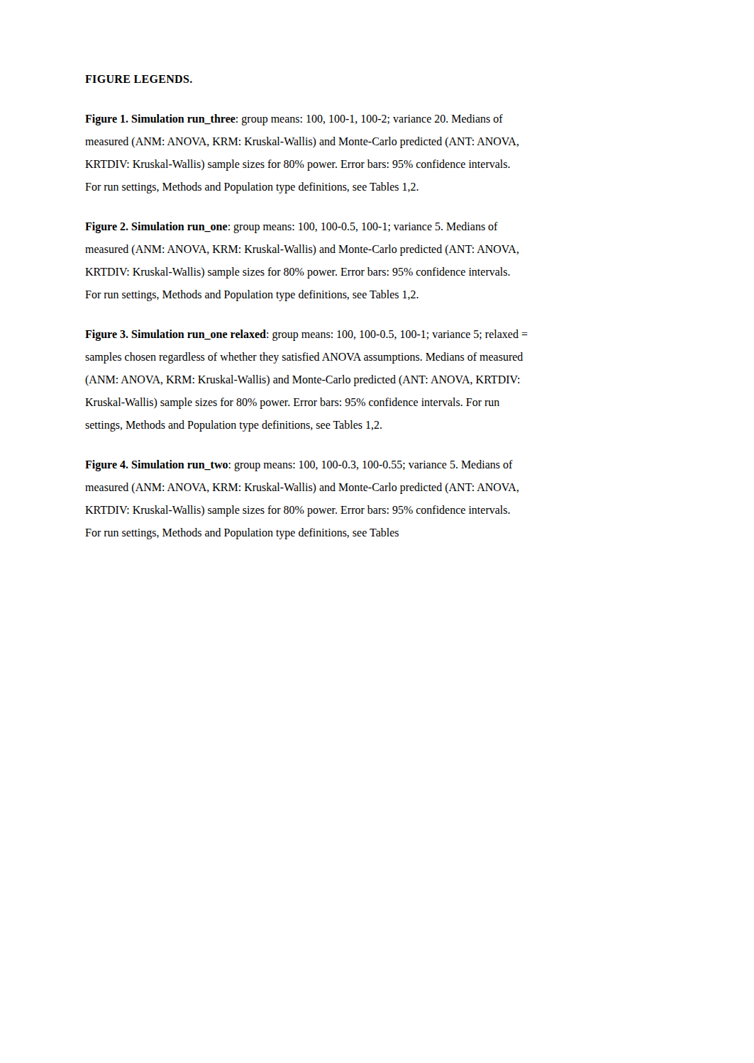FIGURE LEGENDS.
Figure 1. Simulation run_three: group means: 100, 100-1, 100-2; variance 20. Medians of measured (ANM: ANOVA, KRM: Kruskal-Wallis) and Monte-Carlo predicted (ANT: ANOVA, KRTDIV: Kruskal-Wallis) sample sizes for 80% power. Error bars: 95% confidence intervals. For run settings, Methods and Population type definitions, see Tables 1,2.
Figure 2. Simulation run_one: group means: 100, 100-0.5, 100-1; variance 5. Medians of measured (ANM: ANOVA, KRM: Kruskal-Wallis) and Monte-Carlo predicted (ANT: ANOVA, KRTDIV: Kruskal-Wallis) sample sizes for 80% power. Error bars: 95% confidence intervals. For run settings, Methods and Population type definitions, see Tables 1,2.
Figure 3. Simulation run_one relaxed: group means: 100, 100-0.5, 100-1; variance 5; relaxed = samples chosen regardless of whether they satisfied ANOVA assumptions. Medians of measured (ANM: ANOVA, KRM: Kruskal-Wallis) and Monte-Carlo predicted (ANT: ANOVA, KRTDIV: Kruskal-Wallis) sample sizes for 80% power. Error bars: 95% confidence intervals. For run settings, Methods and Population type definitions, see Tables 1,2.
Figure 4. Simulation run_two: group means: 100, 100-0.3, 100-0.55; variance 5. Medians of measured (ANM: ANOVA, KRM: Kruskal-Wallis) and Monte-Carlo predicted (ANT: ANOVA, KRTDIV: Kruskal-Wallis) sample sizes for 80% power. Error bars: 95% confidence intervals. For run settings, Methods and Population type definitions, see Tables